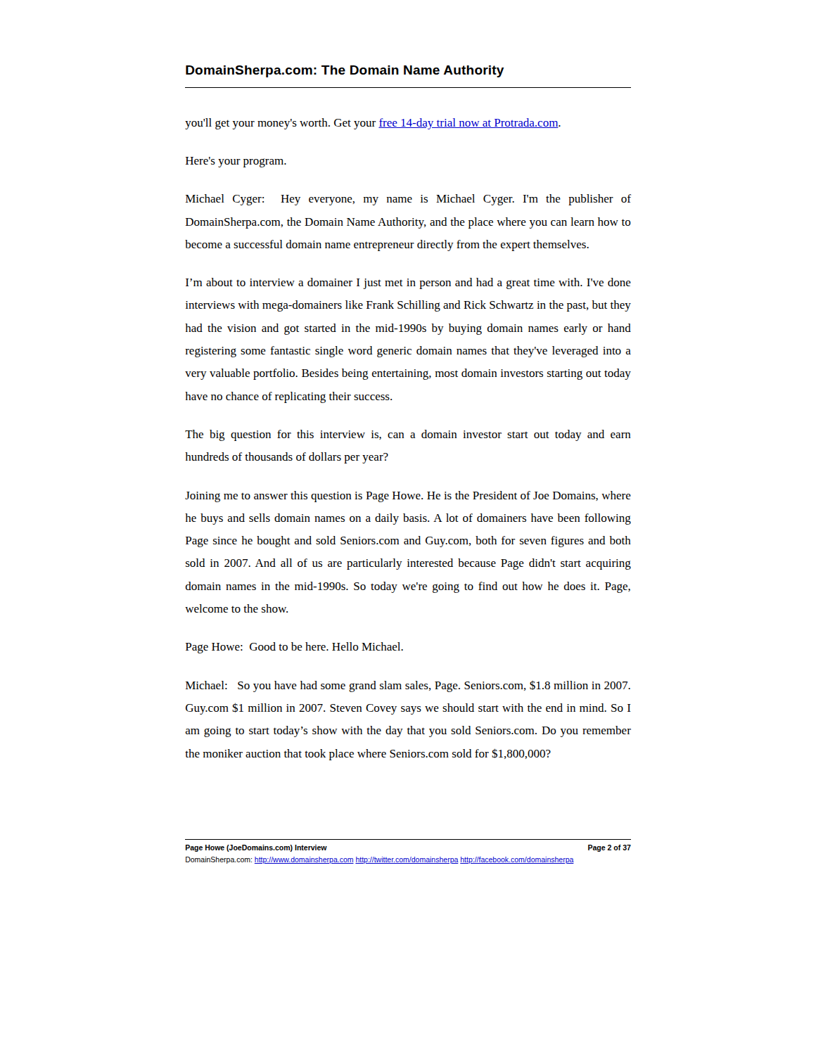DomainSherpa.com: The Domain Name Authority
you'll get your money's worth. Get your free 14-day trial now at Protrada.com.
Here's your program.
Michael Cyger: Hey everyone, my name is Michael Cyger. I'm the publisher of DomainSherpa.com, the Domain Name Authority, and the place where you can learn how to become a successful domain name entrepreneur directly from the expert themselves.
I’m about to interview a domainer I just met in person and had a great time with. I've done interviews with mega-domainers like Frank Schilling and Rick Schwartz in the past, but they had the vision and got started in the mid-1990s by buying domain names early or hand registering some fantastic single word generic domain names that they've leveraged into a very valuable portfolio. Besides being entertaining, most domain investors starting out today have no chance of replicating their success.
The big question for this interview is, can a domain investor start out today and earn hundreds of thousands of dollars per year?
Joining me to answer this question is Page Howe. He is the President of Joe Domains, where he buys and sells domain names on a daily basis. A lot of domainers have been following Page since he bought and sold Seniors.com and Guy.com, both for seven figures and both sold in 2007. And all of us are particularly interested because Page didn't start acquiring domain names in the mid-1990s. So today we're going to find out how he does it. Page, welcome to the show.
Page Howe: Good to be here. Hello Michael.
Michael: So you have had some grand slam sales, Page. Seniors.com, $1.8 million in 2007. Guy.com $1 million in 2007. Steven Covey says we should start with the end in mind. So I am going to start today’s show with the day that you sold Seniors.com. Do you remember the moniker auction that took place where Seniors.com sold for $1,800,000?
Page Howe (JoeDomains.com) Interview
Page 2 of 37
DomainSherpa.com: http://www.domainsherpa.com http://twitter.com/domainsherpa http://facebook.com/domainsherpa